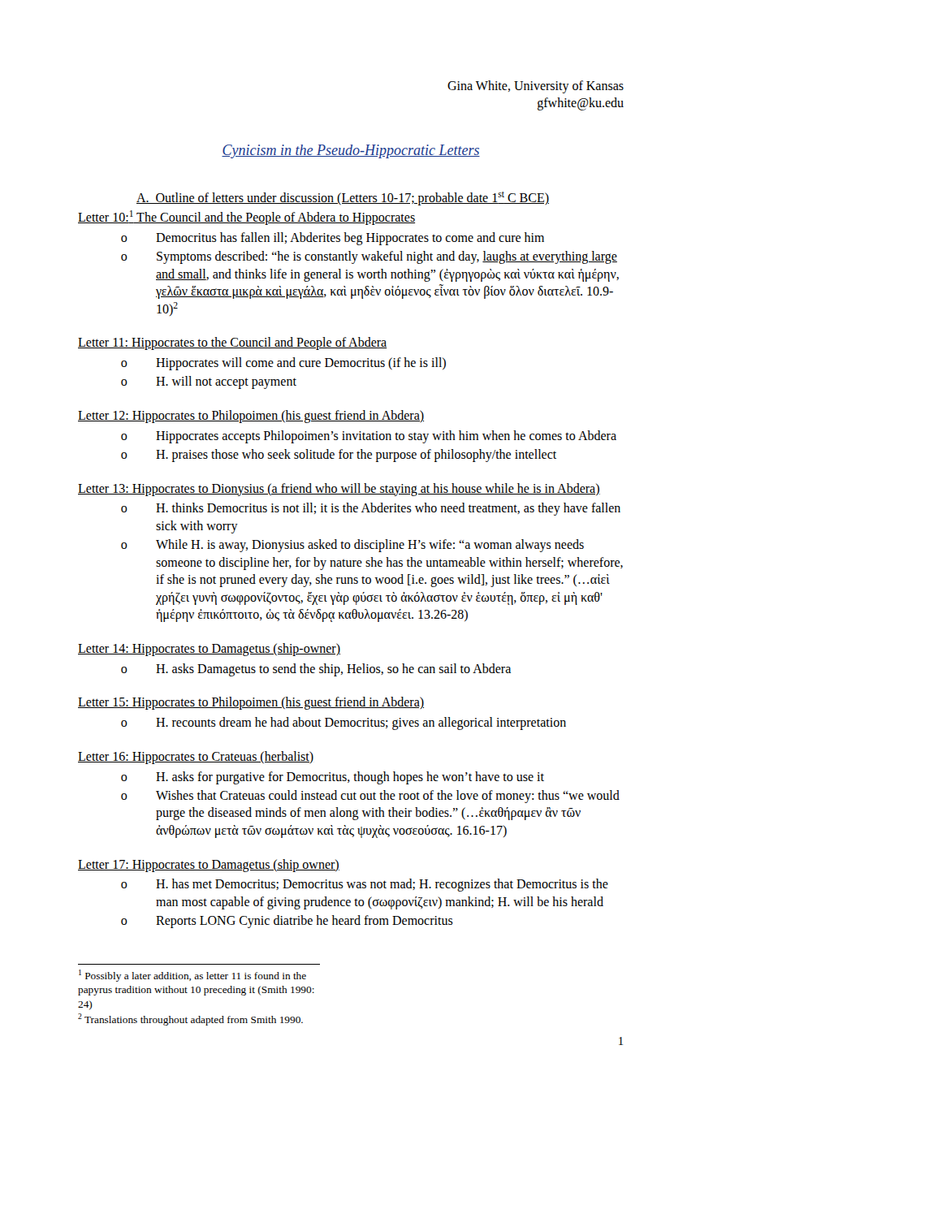Gina White, University of Kansas
gfwhite@ku.edu
Cynicism in the Pseudo-Hippocratic Letters
A. Outline of letters under discussion (Letters 10-17; probable date 1st C BCE)
Letter 10:1 The Council and the People of Abdera to Hippocrates
Democritus has fallen ill; Abderites beg Hippocrates to come and cure him
Symptoms described: “he is constantly wakeful night and day, laughs at everything large and small, and thinks life in general is worth nothing” (ἐγρηγορὼς καὶ νύκτα καὶ ἡμέρην, γελῶν ἕκαστα μικρὰ καὶ μεγάλα, καὶ μηδὲν οἰόμενος εἶναι τὸν βίον ὅλον διατελεῖ. 10.9-10)2
Letter 11: Hippocrates to the Council and People of Abdera
Hippocrates will come and cure Democritus (if he is ill)
H. will not accept payment
Letter 12: Hippocrates to Philopoimen (his guest friend in Abdera)
Hippocrates accepts Philopoimen’s invitation to stay with him when he comes to Abdera
H. praises those who seek solitude for the purpose of philosophy/the intellect
Letter 13: Hippocrates to Dionysius (a friend who will be staying at his house while he is in Abdera)
H. thinks Democritus is not ill; it is the Abderites who need treatment, as they have fallen sick with worry
While H. is away, Dionysius asked to discipline H’s wife: “a woman always needs someone to discipline her, for by nature she has the untameable within herself; wherefore, if she is not pruned every day, she runs to wood [i.e. goes wild], just like trees.” (…αἰεὶ χρήζει γυνὴ σωφρονίζοντος, ἔχει γὰρ φύσει τὸ ἀκόλαστον ἐν ἑωυτέῃ, ὅπερ, εἰ μὴ καθ' ἡμέρην ἐπικόπτοιτο, ὡς τὰ δένδρᾳ καθυλομανέει. 13.26-28)
Letter 14: Hippocrates to Damagetus (ship-owner)
H. asks Damagetus to send the ship, Helios, so he can sail to Abdera
Letter 15: Hippocrates to Philopoimen (his guest friend in Abdera)
H. recounts dream he had about Democritus; gives an allegorical interpretation
Letter 16: Hippocrates to Crateuas (herbalist)
H. asks for purgative for Democritus, though hopes he won’t have to use it
Wishes that Crateuas could instead cut out the root of the love of money: thus “we would purge the diseased minds of men along with their bodies.” (…ἐκαθήραμεν ἂν τῶν ἀνθρώπων μετὰ τῶν σωμάτων καὶ τὰς ψυχὰς νοσεούσας. 16.16-17)
Letter 17: Hippocrates to Damagetus (ship owner)
H. has met Democritus; Democritus was not mad; H. recognizes that Democritus is the man most capable of giving prudence to (σωφρονίζειν) mankind; H. will be his herald
Reports LONG Cynic diatribe he heard from Democritus
1 Possibly a later addition, as letter 11 is found in the papyrus tradition without 10 preceding it (Smith 1990: 24)
2 Translations throughout adapted from Smith 1990.
1